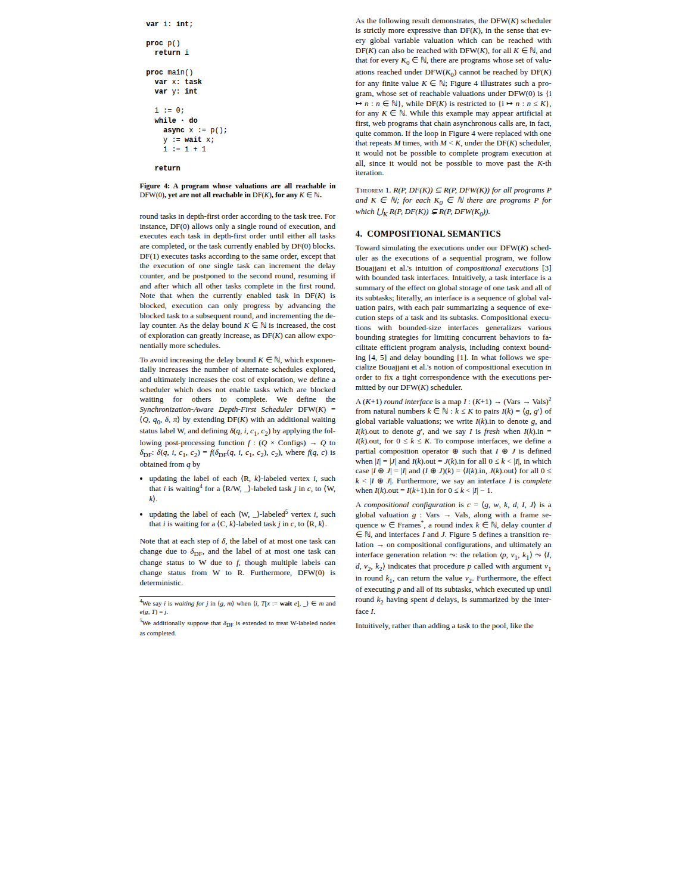var i: int; proc p() return i proc main() var x: task var y: int i := 0; while ⋆ do async x := p(); y := wait x; i := i + 1 return
Figure 4: A program whose valuations are all reachable in DFW(0), yet are not all reachable in DF(K), for any K ∈ ℕ.
round tasks in depth-first order according to the task tree. For instance, DF(0) allows only a single round of execution, and executes each task in depth-first order until either all tasks are completed, or the task currently enabled by DF(0) blocks. DF(1) executes tasks according to the same order, except that the execution of one single task can increment the delay counter, and be postponed to the second round, resuming if and after which all other tasks complete in the first round. Note that when the currently enabled task in DF(K) is blocked, execution can only progress by advancing the blocked task to a subsequent round, and incrementing the delay counter. As the delay bound K ∈ ℕ is increased, the cost of exploration can greatly increase, as DF(K) can allow exponentially more schedules.
To avoid increasing the delay bound K ∈ ℕ, which exponentially increases the number of alternate schedules explored, and ultimately increases the cost of exploration, we define a scheduler which does not enable tasks which are blocked waiting for others to complete. We define the Synchronization-Aware Depth-First Scheduler DFW(K) = ⟨Q, q0, δ, π⟩ by extending DF(K) with an additional waiting status label W, and defining δ(q, i, c1, c2) by applying the following post-processing function f : (Q × Configs) → Q to δDF: δ(q, i, c1, c2) = f(δDF(q, i, c1, c2), c2), where f(q, c) is obtained from q by
updating the label of each ⟨R, k⟩-labeled vertex i, such that i is waiting4 for a ⟨R/W, _⟩-labeled task j in c, to ⟨W, k⟩.
updating the label of each ⟨W, _⟩-labeled5 vertex i, such that i is waiting for a ⟨C, k⟩-labeled task j in c, to ⟨R, k⟩.
Note that at each step of δ, the label of at most one task can change due to δDF, and the label of at most one task can change status to W due to f, though multiple labels can change status from W to R. Furthermore, DFW(0) is deterministic.
4We say i is waiting for j in ⟨g, m⟩ when ⟨i, T[x := wait e], _⟩ ∈ m and e(g, T) = j.
5We additionally suppose that δDF is extended to treat W-labeled nodes as completed.
As the following result demonstrates, the DFW(K) scheduler is strictly more expressive than DF(K), in the sense that every global variable valuation which can be reached with DF(K) can also be reached with DFW(K), for all K ∈ ℕ, and that for every K0 ∈ ℕ, there are programs whose set of valuations reached under DFW(K0) cannot be reached by DF(K) for any finite value K ∈ ℕ; Figure 4 illustrates such a program, whose set of reachable valuations under DFW(0) is {i ↦ n : n ∈ ℕ}, while DF(K) is restricted to {i ↦ n : n ≤ K}, for any K ∈ ℕ. While this example may appear artificial at first, web programs that chain asynchronous calls are, in fact, quite common. If the loop in Figure 4 were replaced with one that repeats M times, with M < K, under the DF(K) scheduler, it would not be possible to complete program execution at all, since it would not be possible to move past the K-th iteration.
Theorem 1. R(P, DF(K)) ⊆ R(P, DFW(K)) for all programs P and K ∈ ℕ; for each K0 ∈ ℕ there are programs P for which ⋃K R(P, DF(K)) ⊊ R(P, DFW(K0)).
4. Compositional Semantics
Toward simulating the executions under our DFW(K) scheduler as the executions of a sequential program, we follow Bouajjani et al.'s intuition of compositional executions [3] with bounded task interfaces. Intuitively, a task interface is a summary of the effect on global storage of one task and all of its subtasks; literally, an interface is a sequence of global valuation pairs, with each pair summarizing a sequence of execution steps of a task and its subtasks. Compositional executions with bounded-size interfaces generalizes various bounding strategies for limiting concurrent behaviors to facilitate efficient program analysis, including context bounding [4, 5] and delay bounding [1]. In what follows we specialize Bouajjani et al.'s notion of compositional execution in order to fix a tight correspondence with the executions permitted by our DFW(K) scheduler.
A (K+1) round interface is a map I : (K+1) → (Vars → Vals)2 from natural numbers k ∈ ℕ : k ≤ K to pairs I(k) = ⟨g, g′⟩ of global variable valuations; we write I(k).in to denote g, and I(k).out to denote g′, and we say I is fresh when I(k).in = I(k).out, for 0 ≤ k ≤ K. To compose interfaces, we define a partial composition operator ⊕ such that I ⊕ J is defined when |I| = |J| and I(k).out = J(k).in for all 0 ≤ k < |I|, in which case |I ⊕ J| = |I| and (I ⊕ J)(k) = ⟨I(k).in, J(k).out⟩ for all 0 ≤ k < |I ⊕ J|. Furthermore, we say an interface I is complete when I(k).out = I(k+1).in for 0 ≤ k < |I| − 1.
A compositional configuration is c = ⟨g, w, k, d, I, J⟩ is a global valuation g : Vars → Vals, along with a frame sequence w ∈ Frames*, a round index k ∈ ℕ, delay counter d ∈ ℕ, and interfaces I and J. Figure 5 defines a transition relation → on compositional configurations, and ultimately an interface generation relation ⤳: the relation ⟨p, v1, k1⟩ ⤳ ⟨I, d, v2, k2⟩ indicates that procedure p called with argument v1 in round k1, can return the value v2. Furthermore, the effect of executing p and all of its subtasks, which executed up until round k2 having spent d delays, is summarized by the interface I.
Intuitively, rather than adding a task to the pool, like the